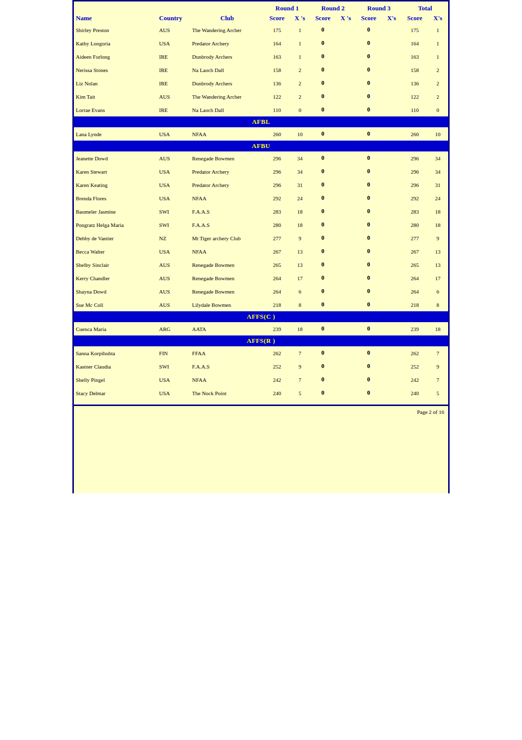| | | | Round 1 | Round 2 | Round 3 | Total |
| --- | --- | --- | --- | --- | --- | --- |
| Name | Country | Club | Score | X 's | Score | X 's | Score | X's | Score | X's |
| Shirley Preston | AUS | The Wandering Archer | 175 | 1 | 0 | | 0 | | 175 | 1 |
| Kathy Longoria | USA | Predator Archery | 164 | 1 | 0 | | 0 | | 164 | 1 |
| Aideen Furlong | IRE | Dunbrody Archers | 163 | 1 | 0 | | 0 | | 163 | 1 |
| Nerissa Stones | IRE | Na Laoch Dall | 158 | 2 | 0 | | 0 | | 158 | 2 |
| Liz Nolan | IRE | Dunbrody Archers | 136 | 2 | 0 | | 0 | | 136 | 2 |
| Kim Tait | AUS | The Wandering Archer | 122 | 2 | 0 | | 0 | | 122 | 2 |
| Lorrae Evans | IRE | Na Laoch Dall | 110 | 0 | 0 | | 0 | | 110 | 0 |
| AFBL |
| Lana Lynde | USA | NFAA | 260 | 10 | 0 | | 0 | | 260 | 10 |
| AFBU |
| Jeanette Dowd | AUS | Renegade Bowmen | 296 | 34 | 0 | | 0 | | 296 | 34 |
| Karen Stewart | USA | Predator Archery | 296 | 34 | 0 | | 0 | | 296 | 34 |
| Karen Keating | USA | Predator Archery | 296 | 31 | 0 | | 0 | | 296 | 31 |
| Brenda Flores | USA | NFAA | 292 | 24 | 0 | | 0 | | 292 | 24 |
| Baumeler Jasmine | SWI | F.A.A.S | 283 | 18 | 0 | | 0 | | 283 | 18 |
| Pongratz Helga Maria | SWI | F.A.A.S | 280 | 18 | 0 | | 0 | | 280 | 18 |
| Debby de Vantier | NZ | Mt Tiger archery Club | 277 | 9 | 0 | | 0 | | 277 | 9 |
| Becca Walter | USA | NFAA | 267 | 13 | 0 | | 0 | | 267 | 13 |
| Shelby Sinclair | AUS | Renegade Bowmen | 265 | 13 | 0 | | 0 | | 265 | 13 |
| Kerry Chandler | AUS | Renegade Bowmen | 264 | 17 | 0 | | 0 | | 264 | 17 |
| Shayna Dowd | AUS | Renegade Bowmen | 264 | 6 | 0 | | 0 | | 264 | 6 |
| Sue Mc Coll | AUS | Lilydale Bowmen | 218 | 8 | 0 | | 0 | | 218 | 8 |
| AFFS(C ) |
| Cuenca Maria | ARG | AATA | 239 | 18 | 0 | | 0 | | 239 | 18 |
| AFFS(R ) |
| Sanna Korpihuhta | FIN | FFAA | 262 | 7 | 0 | | 0 | | 262 | 7 |
| Kastner Claudia | SWI | F.A.A.S | 252 | 9 | 0 | | 0 | | 252 | 9 |
| Shelly Pingel | USA | NFAA | 242 | 7 | 0 | | 0 | | 242 | 7 |
| Stacy Delmar | USA | The Nock Point | 240 | 5 | 0 | | 0 | | 240 | 5 |
Page 2 of 16